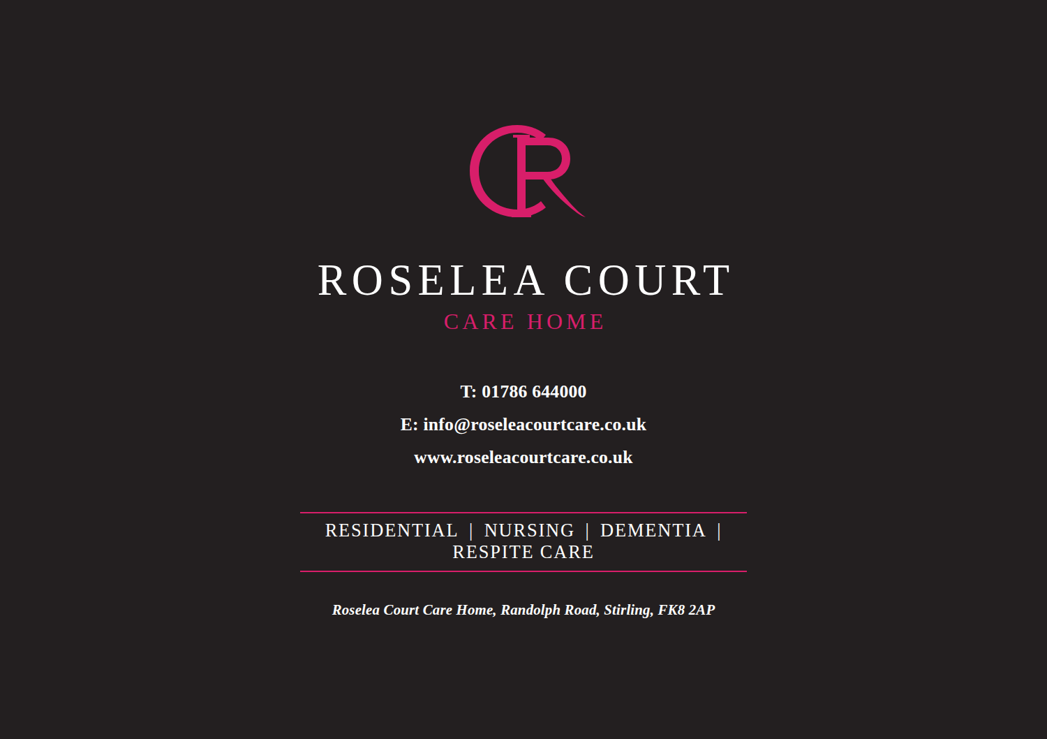Roselea Court
Care Home
T: 01786 644000
E: info@roseleacourtcare.co.uk
www.roseleacourtcare.co.uk
Residential
Nursing
Dementia
Respite Care
Roselea Court Care Home, Randolph Road, Stirling, FK8 2AP